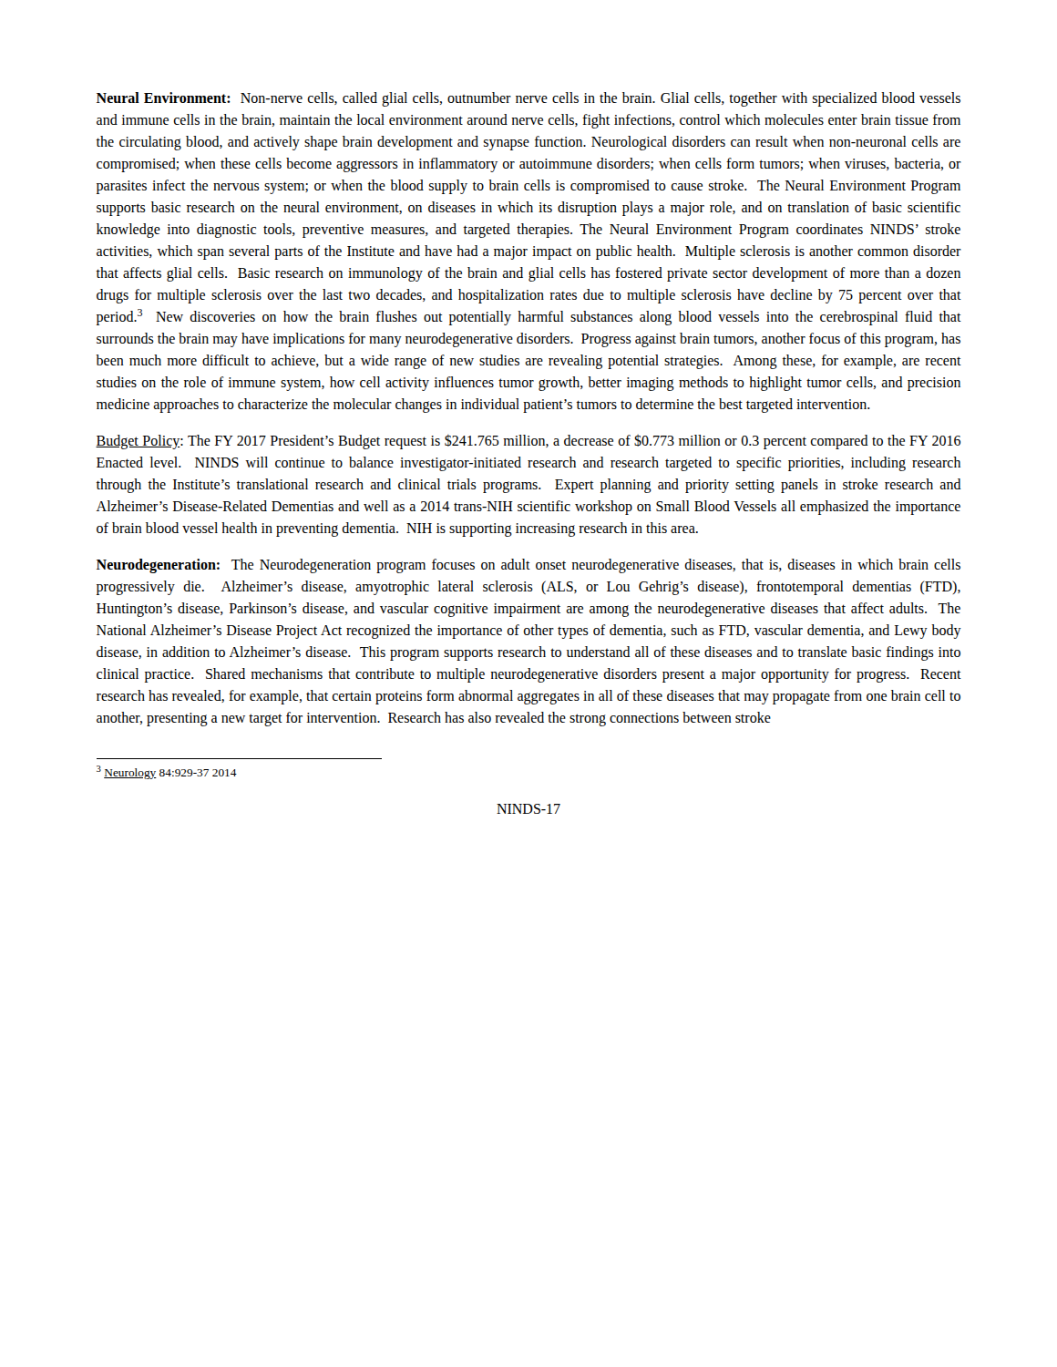Neural Environment: Non-nerve cells, called glial cells, outnumber nerve cells in the brain. Glial cells, together with specialized blood vessels and immune cells in the brain, maintain the local environment around nerve cells, fight infections, control which molecules enter brain tissue from the circulating blood, and actively shape brain development and synapse function. Neurological disorders can result when non-neuronal cells are compromised; when these cells become aggressors in inflammatory or autoimmune disorders; when cells form tumors; when viruses, bacteria, or parasites infect the nervous system; or when the blood supply to brain cells is compromised to cause stroke. The Neural Environment Program supports basic research on the neural environment, on diseases in which its disruption plays a major role, and on translation of basic scientific knowledge into diagnostic tools, preventive measures, and targeted therapies. The Neural Environment Program coordinates NINDS’ stroke activities, which span several parts of the Institute and have had a major impact on public health. Multiple sclerosis is another common disorder that affects glial cells. Basic research on immunology of the brain and glial cells has fostered private sector development of more than a dozen drugs for multiple sclerosis over the last two decades, and hospitalization rates due to multiple sclerosis have decline by 75 percent over that period.3 New discoveries on how the brain flushes out potentially harmful substances along blood vessels into the cerebrospinal fluid that surrounds the brain may have implications for many neurodegenerative disorders. Progress against brain tumors, another focus of this program, has been much more difficult to achieve, but a wide range of new studies are revealing potential strategies. Among these, for example, are recent studies on the role of immune system, how cell activity influences tumor growth, better imaging methods to highlight tumor cells, and precision medicine approaches to characterize the molecular changes in individual patient’s tumors to determine the best targeted intervention.
Budget Policy: The FY 2017 President’s Budget request is $241.765 million, a decrease of $0.773 million or 0.3 percent compared to the FY 2016 Enacted level. NINDS will continue to balance investigator-initiated research and research targeted to specific priorities, including research through the Institute’s translational research and clinical trials programs. Expert planning and priority setting panels in stroke research and Alzheimer’s Disease-Related Dementias and well as a 2014 trans-NIH scientific workshop on Small Blood Vessels all emphasized the importance of brain blood vessel health in preventing dementia. NIH is supporting increasing research in this area.
Neurodegeneration: The Neurodegeneration program focuses on adult onset neurodegenerative diseases, that is, diseases in which brain cells progressively die. Alzheimer’s disease, amyotrophic lateral sclerosis (ALS, or Lou Gehrig’s disease), frontotemporal dementias (FTD), Huntington’s disease, Parkinson’s disease, and vascular cognitive impairment are among the neurodegenerative diseases that affect adults. The National Alzheimer’s Disease Project Act recognized the importance of other types of dementia, such as FTD, vascular dementia, and Lewy body disease, in addition to Alzheimer’s disease. This program supports research to understand all of these diseases and to translate basic findings into clinical practice. Shared mechanisms that contribute to multiple neurodegenerative disorders present a major opportunity for progress. Recent research has revealed, for example, that certain proteins form abnormal aggregates in all of these diseases that may propagate from one brain cell to another, presenting a new target for intervention. Research has also revealed the strong connections between stroke
3 Neurology 84:929-37 2014
NINDS-17